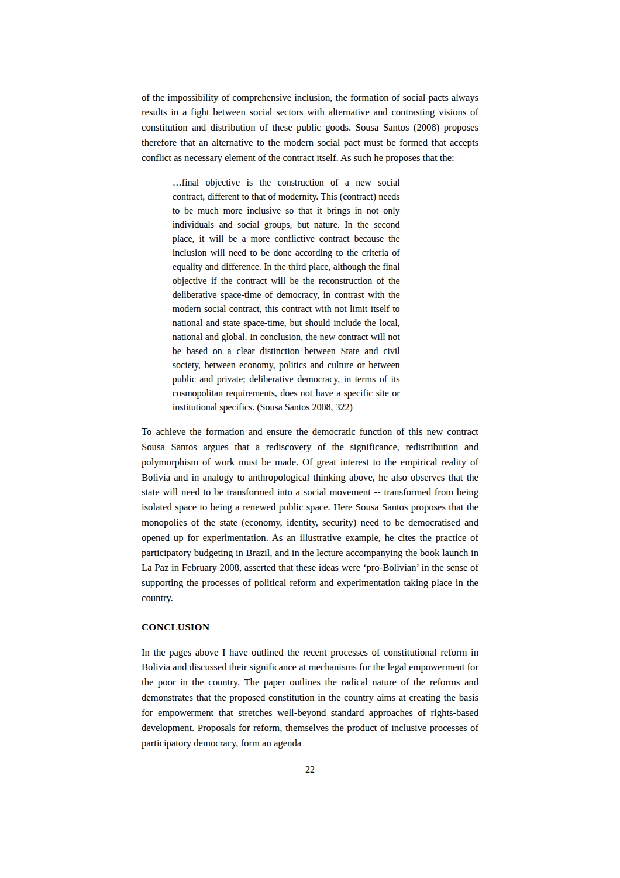of the impossibility of comprehensive inclusion, the formation of social pacts always results in a fight between social sectors with alternative and contrasting visions of constitution and distribution of these public goods. Sousa Santos (2008) proposes therefore that an alternative to the modern social pact must be formed that accepts conflict as necessary element of the contract itself. As such he proposes that the:
…final objective is the construction of a new social contract, different to that of modernity. This (contract) needs to be much more inclusive so that it brings in not only individuals and social groups, but nature. In the second place, it will be a more conflictive contract because the inclusion will need to be done according to the criteria of equality and difference. In the third place, although the final objective if the contract will be the reconstruction of the deliberative space-time of democracy, in contrast with the modern social contract, this contract with not limit itself to national and state space-time, but should include the local, national and global. In conclusion, the new contract will not be based on a clear distinction between State and civil society, between economy, politics and culture or between public and private; deliberative democracy, in terms of its cosmopolitan requirements, does not have a specific site or institutional specifics. (Sousa Santos 2008, 322)
To achieve the formation and ensure the democratic function of this new contract Sousa Santos argues that a rediscovery of the significance, redistribution and polymorphism of work must be made. Of great interest to the empirical reality of Bolivia and in analogy to anthropological thinking above, he also observes that the state will need to be transformed into a social movement -- transformed from being isolated space to being a renewed public space. Here Sousa Santos proposes that the monopolies of the state (economy, identity, security) need to be democratised and opened up for experimentation. As an illustrative example, he cites the practice of participatory budgeting in Brazil, and in the lecture accompanying the book launch in La Paz in February 2008, asserted that these ideas were ‘pro-Bolivian’ in the sense of supporting the processes of political reform and experimentation taking place in the country.
CONCLUSION
In the pages above I have outlined the recent processes of constitutional reform in Bolivia and discussed their significance at mechanisms for the legal empowerment for the poor in the country. The paper outlines the radical nature of the reforms and demonstrates that the proposed constitution in the country aims at creating the basis for empowerment that stretches well-beyond standard approaches of rights-based development. Proposals for reform, themselves the product of inclusive processes of participatory democracy, form an agenda
22